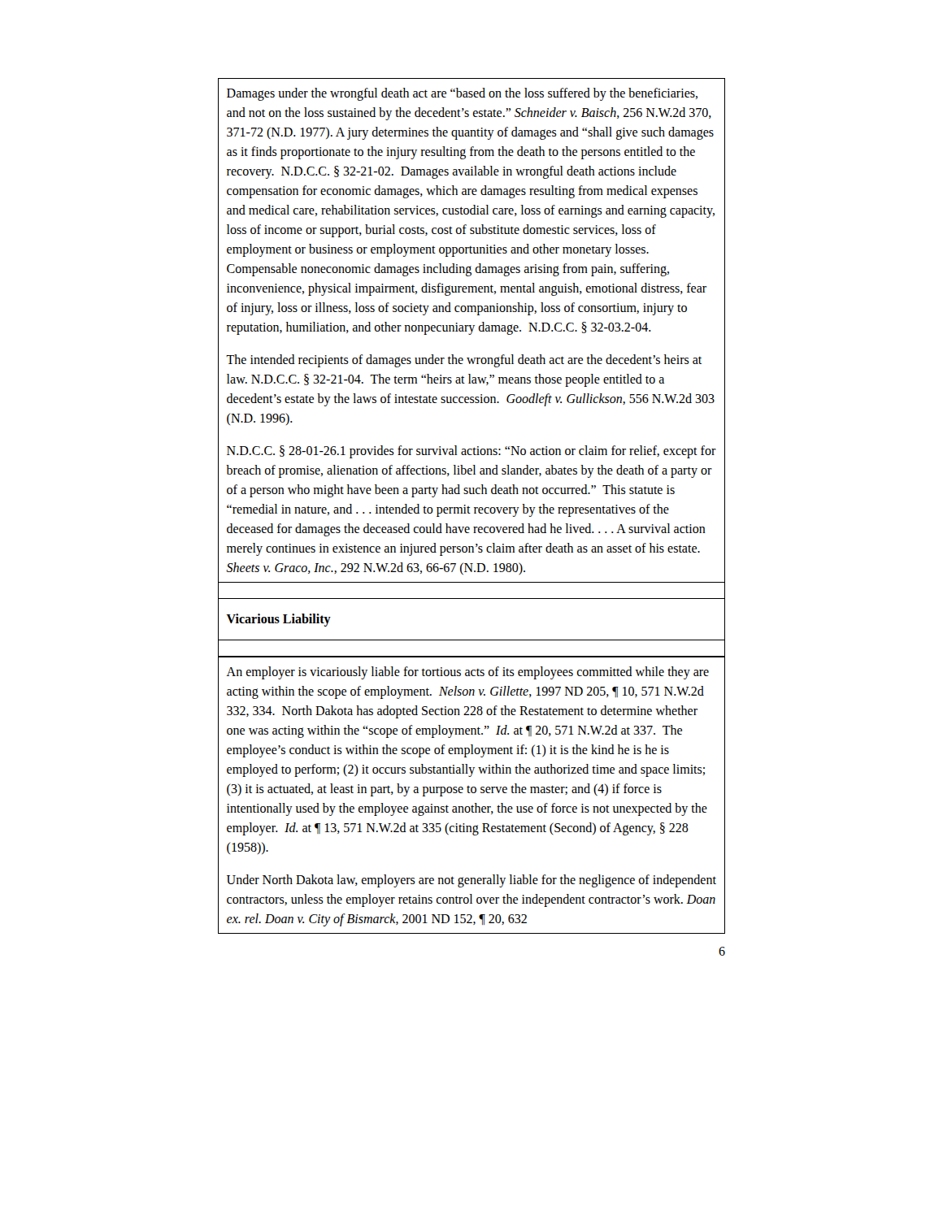Damages under the wrongful death act are “based on the loss suffered by the beneficiaries, and not on the loss sustained by the decedent’s estate.” Schneider v. Baisch, 256 N.W.2d 370, 371-72 (N.D. 1977). A jury determines the quantity of damages and “shall give such damages as it finds proportionate to the injury resulting from the death to the persons entitled to the recovery. N.D.C.C. § 32-21-02. Damages available in wrongful death actions include compensation for economic damages, which are damages resulting from medical expenses and medical care, rehabilitation services, custodial care, loss of earnings and earning capacity, loss of income or support, burial costs, cost of substitute domestic services, loss of employment or business or employment opportunities and other monetary losses. Compensable noneconomic damages including damages arising from pain, suffering, inconvenience, physical impairment, disfigurement, mental anguish, emotional distress, fear of injury, loss or illness, loss of society and companionship, loss of consortium, injury to reputation, humiliation, and other nonpecuniary damage. N.D.C.C. § 32-03.2-04.
The intended recipients of damages under the wrongful death act are the decedent’s heirs at law. N.D.C.C. § 32-21-04. The term “heirs at law,” means those people entitled to a decedent’s estate by the laws of intestate succession. Goodleft v. Gullickson, 556 N.W.2d 303 (N.D. 1996).
N.D.C.C. § 28-01-26.1 provides for survival actions: “No action or claim for relief, except for breach of promise, alienation of affections, libel and slander, abates by the death of a party or of a person who might have been a party had such death not occurred.” This statute is “remedial in nature, and . . . intended to permit recovery by the representatives of the deceased for damages the deceased could have recovered had he lived. . . . A survival action merely continues in existence an injured person’s claim after death as an asset of his estate. Sheets v. Graco, Inc., 292 N.W.2d 63, 66-67 (N.D. 1980).
Vicarious Liability
An employer is vicariously liable for tortious acts of its employees committed while they are acting within the scope of employment. Nelson v. Gillette, 1997 ND 205, ¶ 10, 571 N.W.2d 332, 334. North Dakota has adopted Section 228 of the Restatement to determine whether one was acting within the “scope of employment.” Id. at ¶ 20, 571 N.W.2d at 337. The employee’s conduct is within the scope of employment if: (1) it is the kind he is he is employed to perform; (2) it occurs substantially within the authorized time and space limits; (3) it is actuated, at least in part, by a purpose to serve the master; and (4) if force is intentionally used by the employee against another, the use of force is not unexpected by the employer. Id. at ¶ 13, 571 N.W.2d at 335 (citing Restatement (Second) of Agency, § 228 (1958)).
Under North Dakota law, employers are not generally liable for the negligence of independent contractors, unless the employer retains control over the independent contractor’s work. Doan ex. rel. Doan v. City of Bismarck, 2001 ND 152, ¶ 20, 632
6